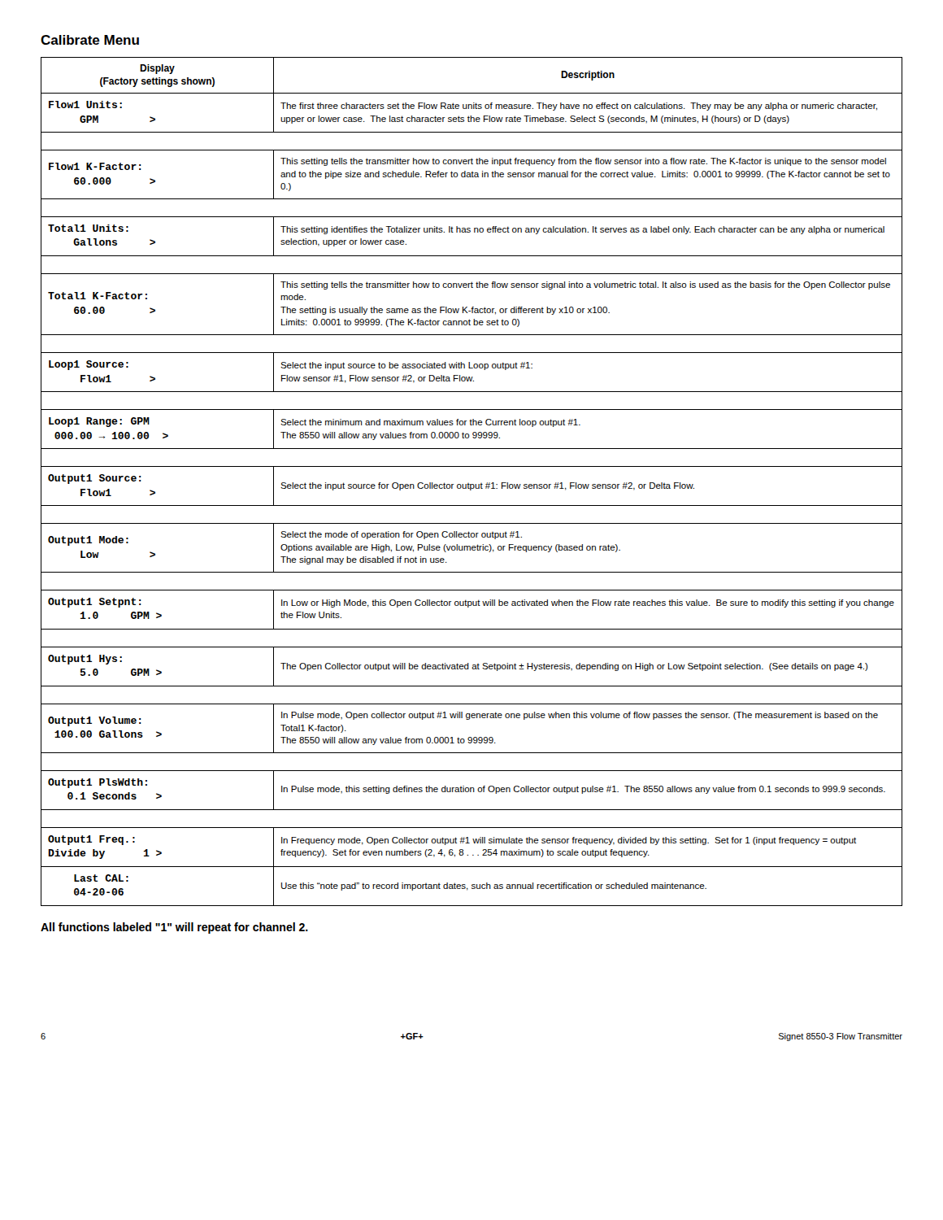Calibrate Menu
| Display (Factory settings shown) | Description |
| --- | --- |
| Flow1 Units: GPM > | The first three characters set the Flow Rate units of measure. They have no effect on calculations. They may be any alpha or numeric character, upper or lower case. The last character sets the Flow rate Timebase. Select S (seconds, M (minutes, H (hours) or D (days) |
| Flow1 K-Factor: 60.000 > | This setting tells the transmitter how to convert the input frequency from the flow sensor into a flow rate. The K-factor is unique to the sensor model and to the pipe size and schedule. Refer to data in the sensor manual for the correct value. Limits: 0.0001 to 99999. (The K-factor cannot be set to 0.) |
| Total1 Units: Gallons > | This setting identifies the Totalizer units. It has no effect on any calculation. It serves as a label only. Each character can be any alpha or numerical selection, upper or lower case. |
| Total1 K-Factor: 60.00 > | This setting tells the transmitter how to convert the flow sensor signal into a volumetric total. It also is used as the basis for the Open Collector pulse mode. The setting is usually the same as the Flow K-factor, or different by x10 or x100. Limits: 0.0001 to 99999. (The K-factor cannot be set to 0) |
| Loop1 Source: Flow1 > | Select the input source to be associated with Loop output #1: Flow sensor #1, Flow sensor #2, or Delta Flow. |
| Loop1 Range: GPM 000.00 → 100.00 > | Select the minimum and maximum values for the Current loop output #1. The 8550 will allow any values from 0.0000 to 99999. |
| Output1 Source: Flow1 > | Select the input source for Open Collector output #1: Flow sensor #1, Flow sensor #2, or Delta Flow. |
| Output1 Mode: Low > | Select the mode of operation for Open Collector output #1. Options available are High, Low, Pulse (volumetric), or Frequency (based on rate). The signal may be disabled if not in use. |
| Output1 Setpnt: 1.0 GPM > | In Low or High Mode, this Open Collector output will be activated when the Flow rate reaches this value. Be sure to modify this setting if you change the Flow Units. |
| Output1 Hys: 5.0 GPM > | The Open Collector output will be deactivated at Setpoint ± Hysteresis, depending on High or Low Setpoint selection. (See details on page 4.) |
| Output1 Volume: 100.00 Gallons > | In Pulse mode, Open collector output #1 will generate one pulse when this volume of flow passes the sensor. (The measurement is based on the Total1 K-factor). The 8550 will allow any value from 0.0001 to 99999. |
| Output1 PlsWdth: 0.1 Seconds > | In Pulse mode, this setting defines the duration of Open Collector output pulse #1. The 8550 allows any value from 0.1 seconds to 999.9 seconds. |
| Output1 Freq.: Divide by 1 > | In Frequency mode, Open Collector output #1 will simulate the sensor frequency, divided by this setting. Set for 1 (input frequency = output frequency). Set for even numbers (2, 4, 6, 8 . . . 254 maximum) to scale output fequency. |
| Last CAL: 04-20-06 | Use this “note pad” to record important dates, such as annual recertification or scheduled maintenance. |
All functions labeled "1" will repeat for channel 2.
6
+GF+
Signet 8550-3 Flow Transmitter